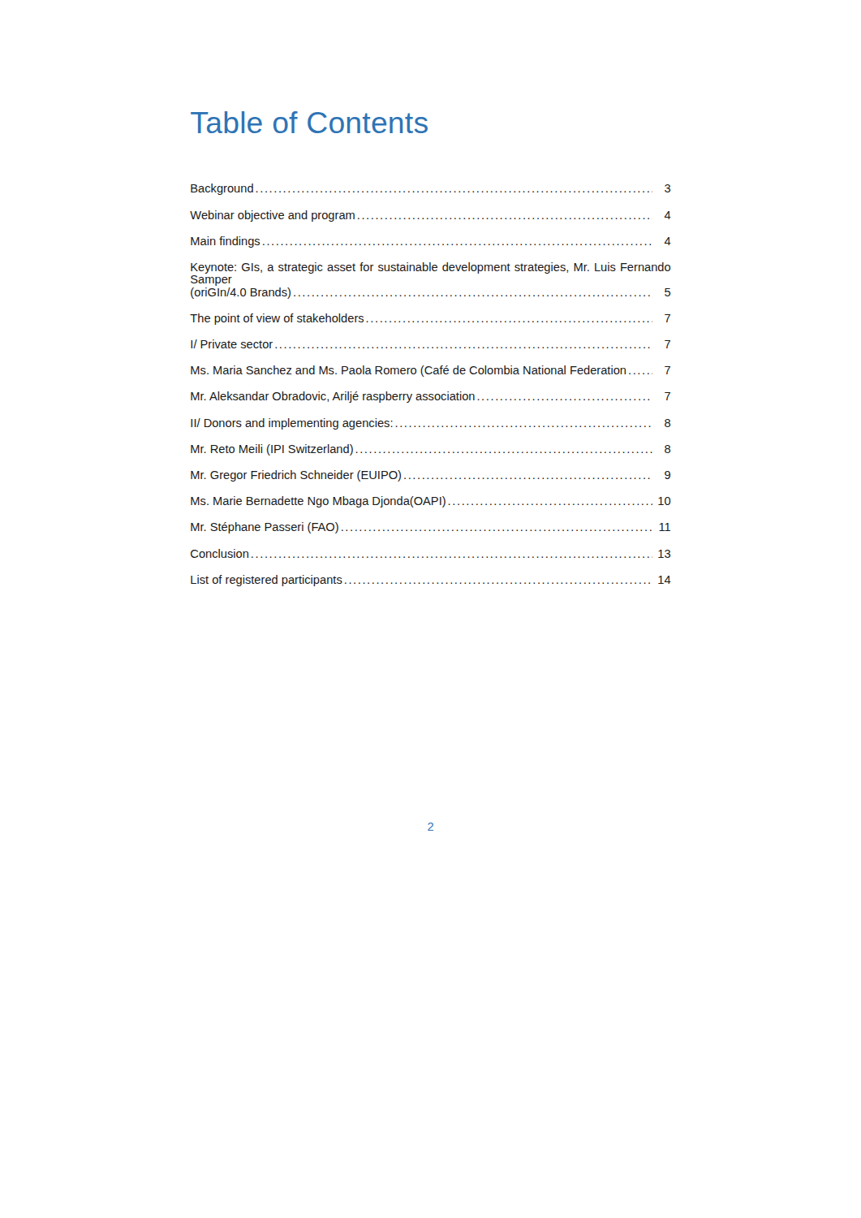Table of Contents
Background........................................................................................................................... 3
Webinar objective and program....................................................................................................... 4
Main findings....................................................................................................................... 4
Keynote: GIs, a strategic asset for sustainable development strategies, Mr. Luis Fernando Samper (oriGIn/4.0 Brands)............................................................................................................................. 5
The point of view of stakeholders..................................................................................................... 7
I/ Private sector..................................................................................................................... 7
Ms. Maria Sanchez and Ms. Paola Romero (Café de Colombia National Federation........................... 7
Mr. Aleksandar Obradovic, Ariljé raspberry association....................................................................... 7
II/ Donors and implementing agencies:.............................................................................................. 8
Mr. Reto Meili (IPI Switzerland)....................................................................................................... 8
Mr. Gregor Friedrich Schneider (EUIPO)............................................................................................. 9
Ms. Marie Bernadette Ngo Mbaga Djonda(OAPI)........................................................................... 10
Mr. Stéphane Passeri (FAO)............................................................................................................. 11
Conclusion............................................................................................................................. 13
List of registered participants............................................................................................. 14
2